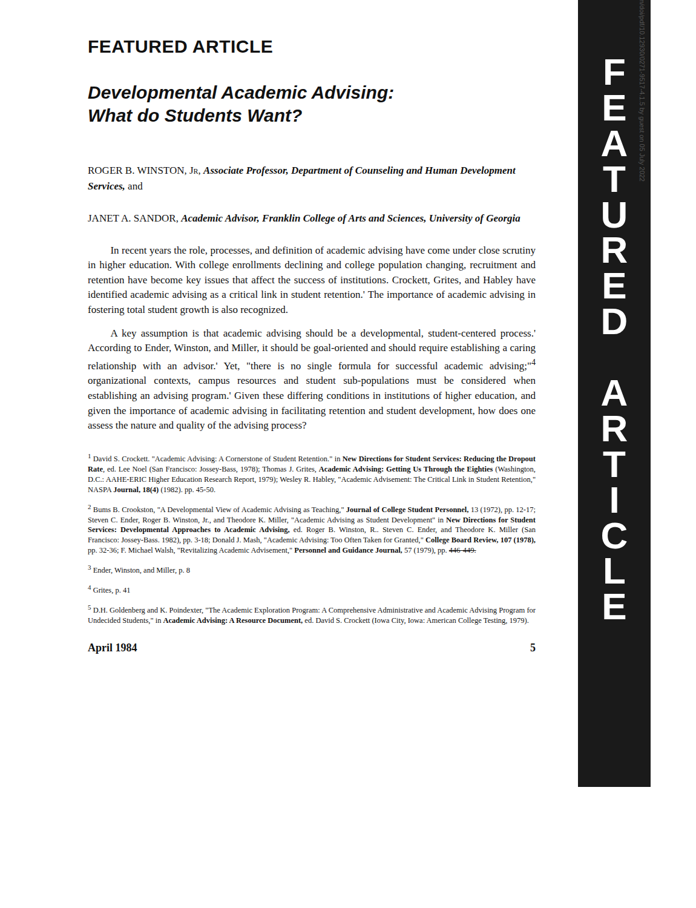FEATURED ARTICLE
Downloaded from http://meridian.allenpress.com/doi/pdf/10.12930/0271-9517-4.1.5 by guest on 05 July 2022
FEATURED ARTICLE
Developmental Academic Advising:
What do Students Want?
ROGER B. WINSTON, Jr, Associate Professor, Department of Counseling and Human Development Services, and
JANET A. SANDOR, Academic Advisor, Franklin College of Arts and Sciences, University of Georgia
In recent years the role, processes, and definition of academic advising have come under close scrutiny in higher education. With college enrollments declining and college population changing, recruitment and retention have become key issues that affect the success of institutions. Crockett, Grites, and Habley have identified academic advising as a critical link in student retention.' The importance of academic advising in fostering total student growth is also recognized.
A key assumption is that academic advising should be a developmental, student-centered process.' According to Ender, Winston, and Miller, it should be goal-oriented and should require establishing a caring relationship with an advisor.' Yet, "there is no single formula for successful academic advising;"4 organizational contexts, campus resources and student sub-populations must be considered when establishing an advising program.' Given these differing conditions in institutions of higher education, and given the importance of academic advising in facilitating retention and student development, how does one assess the nature and quality of the advising process?
1 David S. Crockett. "Academic Advising: A Cornerstone of Student Retention." in New Directions for Student Services: Reducing the Dropout Rate, ed. Lee Noel (San Francisco: Jossey-Bass, 1978); Thomas J. Grites, Academic Advising: Getting Us Through the Eighties (Washington, D.C.: AAHE-ERIC Higher Education Research Report, 1979); Wesley R. Habley, "Academic Advisement: The Critical Link in Student Retention," NASPA Journal, 18(4) (1982). pp. 45-50.
2 Bums B. Crookston, "A Developmental View of Academic Advising as Teaching," Journal of College Student Personnel, 13 (1972), pp. 12-17; Steven C. Ender, Roger B. Winston, Jr., and Theodore K. Miller, "Academic Advising as Student Development" in New Directions for Student Services: Developmental Approaches to Academic Advising, ed. Roger B. Winston, R.. Steven C. Ender, and Theodore K. Miller (San Francisco: Jossey-Bass. 1982), pp. 3-18; Donald J. Mash, "Academic Advising: Too Often Taken for Granted," College Board Review, 107 (1978), pp. 32-36; F. Michael Walsh, "Revitalizing Academic Advisement," Personnel and Guidance Journal, 57 (1979), pp. 446-449.
3 Ender, Winston, and Miller, p. 8
4 Grites, p. 41
5 D.H. Goldenberg and K. Poindexter, "The Academic Exploration Program: A Comprehensive Administrative and Academic Advising Program for Undecided Students," in Academic Advising: A Resource Document, ed. David S. Crockett (Iowa City, Iowa: American College Testing, 1979).
April 1984 5